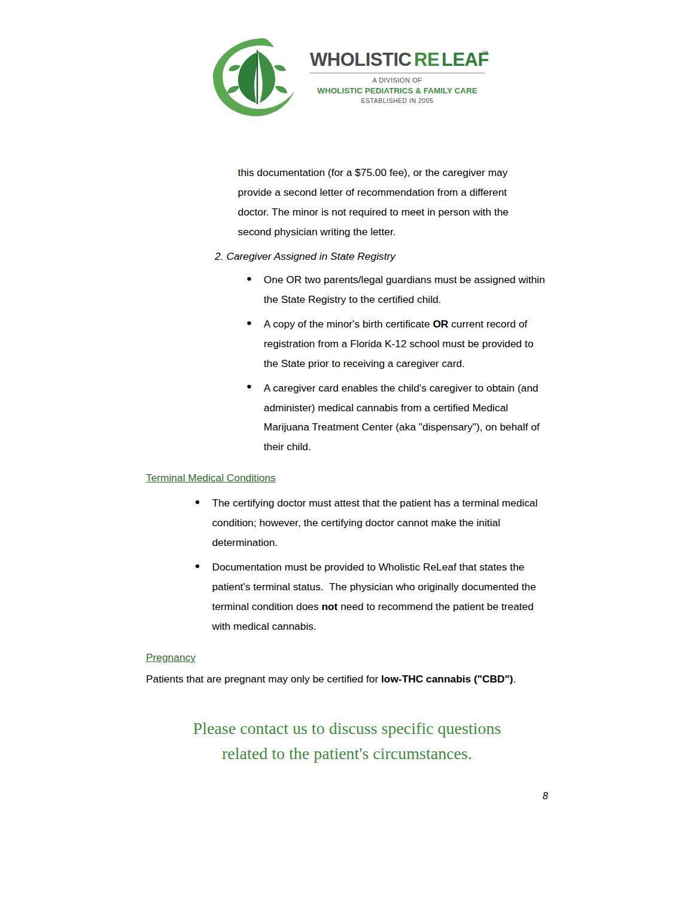WHOLISTIC RE LEAF ™ A DIVISION OF WHOLISTIC PEDIATRICS & FAMILY CARE ESTABLISHED IN 2005
this documentation (for a $75.00 fee), or the caregiver may provide a second letter of recommendation from a different doctor. The minor is not required to meet in person with the second physician writing the letter.
Caregiver Assigned in State Registry
One OR two parents/legal guardians must be assigned within the State Registry to the certified child.
A copy of the minor's birth certificate OR current record of registration from a Florida K-12 school must be provided to the State prior to receiving a caregiver card.
A caregiver card enables the child's caregiver to obtain (and administer) medical cannabis from a certified Medical Marijuana Treatment Center (aka "dispensary"), on behalf of their child.
Terminal Medical Conditions
The certifying doctor must attest that the patient has a terminal medical condition; however, the certifying doctor cannot make the initial determination.
Documentation must be provided to Wholistic ReLeaf that states the patient's terminal status. The physician who originally documented the terminal condition does not need to recommend the patient be treated with medical cannabis.
Pregnancy
Patients that are pregnant may only be certified for low-THC cannabis ("CBD").
Please contact us to discuss specific questions related to the patient's circumstances.
8